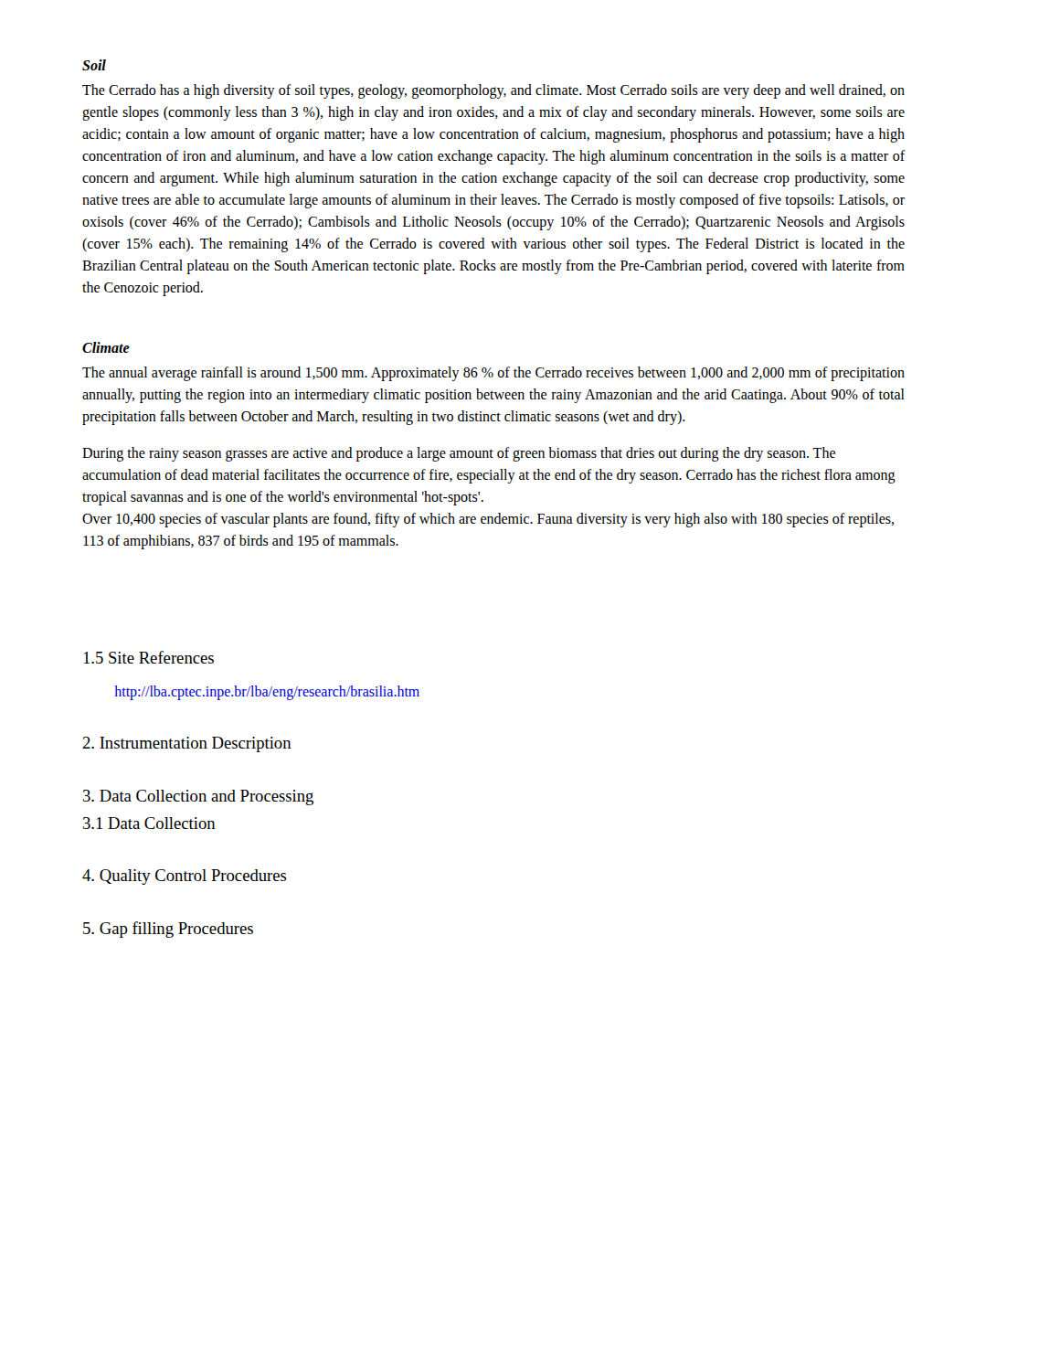Soil
The Cerrado has a high diversity of soil types, geology, geomorphology, and climate. Most Cerrado soils are very deep and well drained, on gentle slopes (commonly less than 3 %), high in clay and iron oxides, and a mix of clay and secondary minerals. However, some soils are acidic; contain a low amount of organic matter; have a low concentration of calcium, magnesium, phosphorus and potassium; have a high concentration of iron and aluminum, and have a low cation exchange capacity. The high aluminum concentration in the soils is a matter of concern and argument. While high aluminum saturation in the cation exchange capacity of the soil can decrease crop productivity, some native trees are able to accumulate large amounts of aluminum in their leaves. The Cerrado is mostly composed of five topsoils: Latisols, or oxisols (cover 46% of the Cerrado); Cambisols and Litholic Neosols (occupy 10% of the Cerrado); Quartzarenic Neosols and Argisols (cover 15% each). The remaining 14% of the Cerrado is covered with various other soil types. The Federal District is located in the Brazilian Central plateau on the South American tectonic plate. Rocks are mostly from the Pre-Cambrian period, covered with laterite from the Cenozoic period.
Climate
The annual average rainfall is around 1,500 mm. Approximately 86 % of the Cerrado receives between 1,000 and 2,000 mm of precipitation annually, putting the region into an intermediary climatic position between the rainy Amazonian and the arid Caatinga. About 90% of total precipitation falls between October and March, resulting in two distinct climatic seasons (wet and dry).
During the rainy season grasses are active and produce a large amount of green biomass that dries out during the dry season. The accumulation of dead material facilitates the occurrence of fire, especially at the end of the dry season. Cerrado has the richest flora among tropical savannas and is one of the world's environmental 'hot-spots'.
Over 10,400 species of vascular plants are found, fifty of which are endemic. Fauna diversity is very high also with 180 species of reptiles, 113 of amphibians, 837 of birds and 195 of mammals.
1.5 Site References
http://lba.cptec.inpe.br/lba/eng/research/brasilia.htm
2. Instrumentation Description
3. Data Collection and Processing
3.1 Data Collection
4. Quality Control Procedures
5. Gap filling Procedures